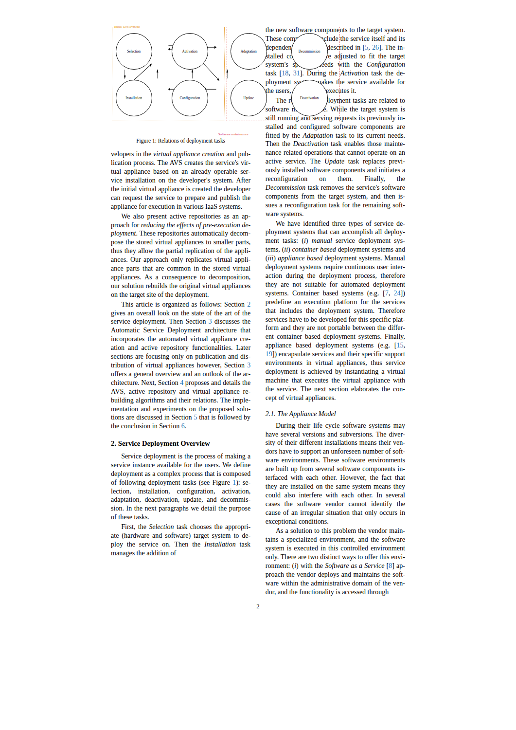Initial Deployment
Software maintenance
Selection
Activation
Adaptation
Decommission
Installation
Configuration
Update
Deactivation
Figure 1: Relations of deployment tasks
velopers in the virtual appliance creation and publication process. The AVS creates the service's virtual appliance based on an already operable service installation on the developer's system. After the initial virtual appliance is created the developer can request the service to prepare and publish the appliance for execution in various IaaS systems.
We also present active repositories as an approach for reducing the effects of pre-execution deployment. These repositories automatically decompose the stored virtual appliances to smaller parts, thus they allow the partial replication of the appliances. Our approach only replicates virtual appliance parts that are common in the stored virtual appliances. As a consequence to decomposition, our solution rebuilds the original virtual appliances on the target site of the deployment.
This article is organized as follows: Section 2 gives an overall look on the state of the art of the service deployment. Then Section 3 discusses the Automatic Service Deployment architecture that incorporates the automated virtual appliance creation and active repository functionalities. Later sections are focusing only on publication and distribution of virtual appliances however, Section 3 offers a general overview and an outlook of the architecture. Next, Section 4 proposes and details the AVS, active repository and virtual appliance rebuilding algorithms and their relations. The implementation and experiments on the proposed solutions are discussed in Section 5 that is followed by the conclusion in Section 6.
2. Service Deployment Overview
Service deployment is the process of making a service instance available for the users. We define deployment as a complex process that is composed of following deployment tasks (see Figure 1): selection, installation, configuration, activation, adaptation, deactivation, update, and decommission. In the next paragraphs we detail the purpose of these tasks.
First, the Selection task chooses the appropriate (hardware and software) target system to deploy the service on. Then the Installation task manages the addition of
the new software components to the target system. These components include the service itself and its dependencies that are described in [5, 26]. The installed components are adjusted to fit the target system's specific needs with the Configuration task [18, 31]. During the Activation task the deployment system makes the service available for the users, and usually executes it.
The remaining deployment tasks are related to software maintenance. While the target system is still running and serving requests its previously installed and configured software components are fitted by the Adaptation task to its current needs. Then the Deactivation task enables those maintenance related operations that cannot operate on an active service. The Update task replaces previously installed software components and initiates a reconfiguration on them. Finally, the Decommission task removes the service's software components from the target system, and then issues a reconfiguration task for the remaining software systems.
We have identified three types of service deployment systems that can accomplish all deployment tasks: (i) manual service deployment systems, (ii) container based deployment systems and (iii) appliance based deployment systems. Manual deployment systems require continuous user interaction during the deployment process, therefore they are not suitable for automated deployment systems. Container based systems (e.g. [7, 24]) predefine an execution platform for the services that includes the deployment system. Therefore services have to be developed for this specific platform and they are not portable between the different container based deployment systems. Finally, appliance based deployment systems (e.g. [15, 19]) encapsulate services and their specific support environments in virtual appliances, thus service deployment is achieved by instantiating a virtual machine that executes the virtual appliance with the service. The next section elaborates the concept of virtual appliances.
2.1. The Appliance Model
During their life cycle software systems may have several versions and subversions. The diversity of their different installations means their vendors have to support an unforeseen number of software environments. These software environments are built up from several software components interfaced with each other. However, the fact that they are installed on the same system means they could also interfere with each other. In several cases the software vendor cannot identify the cause of an irregular situation that only occurs in exceptional conditions.
As a solution to this problem the vendor maintains a specialized environment, and the software system is executed in this controlled environment only. There are two distinct ways to offer this environment: (i) with the Software as a Service [8] approach the vendor deploys and maintains the software within the administrative domain of the vendor, and the functionality is accessed through
2